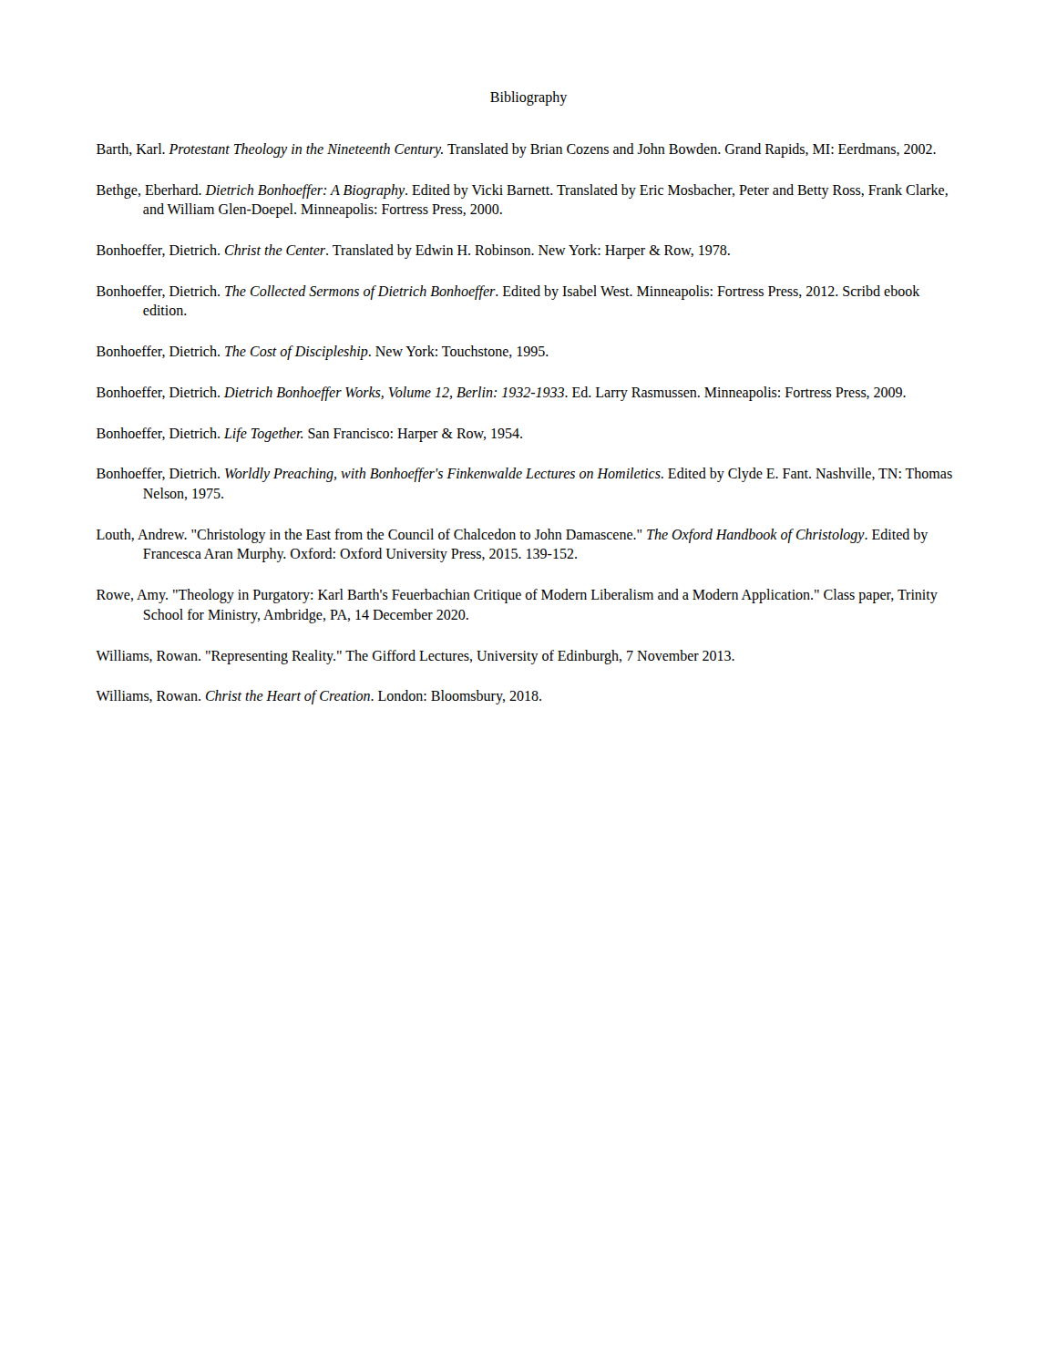Bibliography
Barth, Karl. Protestant Theology in the Nineteenth Century. Translated by Brian Cozens and John Bowden. Grand Rapids, MI: Eerdmans, 2002.
Bethge, Eberhard. Dietrich Bonhoeffer: A Biography. Edited by Vicki Barnett. Translated by Eric Mosbacher, Peter and Betty Ross, Frank Clarke, and William Glen-Doepel. Minneapolis: Fortress Press, 2000.
Bonhoeffer, Dietrich. Christ the Center. Translated by Edwin H. Robinson. New York: Harper & Row, 1978.
Bonhoeffer, Dietrich. The Collected Sermons of Dietrich Bonhoeffer. Edited by Isabel West. Minneapolis: Fortress Press, 2012. Scribd ebook edition.
Bonhoeffer, Dietrich. The Cost of Discipleship. New York: Touchstone, 1995.
Bonhoeffer, Dietrich. Dietrich Bonhoeffer Works, Volume 12, Berlin: 1932-1933. Ed. Larry Rasmussen. Minneapolis: Fortress Press, 2009.
Bonhoeffer, Dietrich. Life Together. San Francisco: Harper & Row, 1954.
Bonhoeffer, Dietrich. Worldly Preaching, with Bonhoeffer's Finkenwalde Lectures on Homiletics. Edited by Clyde E. Fant. Nashville, TN: Thomas Nelson, 1975.
Louth, Andrew. "Christology in the East from the Council of Chalcedon to John Damascene." The Oxford Handbook of Christology. Edited by Francesca Aran Murphy. Oxford: Oxford University Press, 2015. 139-152.
Rowe, Amy. "Theology in Purgatory: Karl Barth's Feuerbachian Critique of Modern Liberalism and a Modern Application." Class paper, Trinity School for Ministry, Ambridge, PA, 14 December 2020.
Williams, Rowan. "Representing Reality." The Gifford Lectures, University of Edinburgh, 7 November 2013.
Williams, Rowan. Christ the Heart of Creation. London: Bloomsbury, 2018.